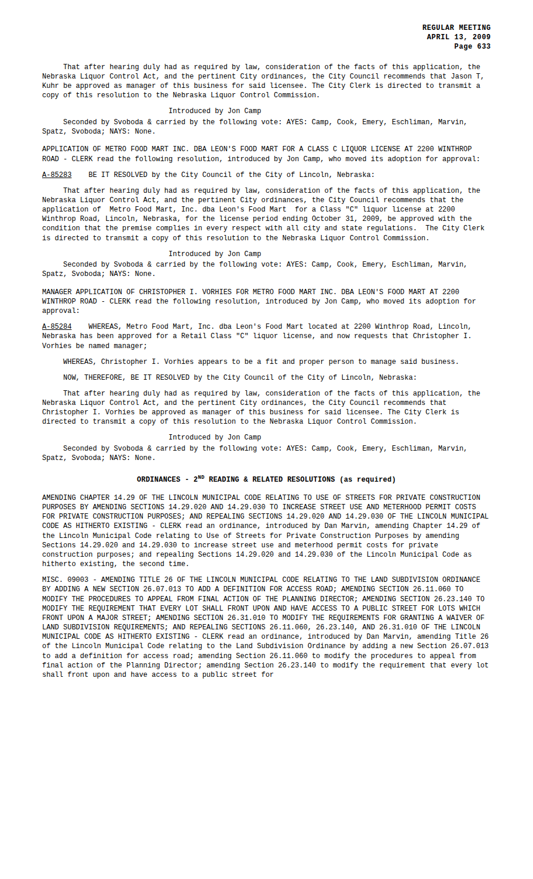REGULAR MEETING
APRIL 13, 2009
Page 633
That after hearing duly had as required by law, consideration of the facts of this application, the Nebraska Liquor Control Act, and the pertinent City ordinances, the City Council recommends that Jason T, Kuhr be approved as manager of this business for said licensee. The City Clerk is directed to transmit a copy of this resolution to the Nebraska Liquor Control Commission.
Introduced by Jon Camp
Seconded by Svoboda & carried by the following vote: AYES: Camp, Cook, Emery, Eschliman, Marvin, Spatz, Svoboda; NAYS: None.
APPLICATION OF METRO FOOD MART INC. DBA LEON'S FOOD MART FOR A CLASS C LIQUOR LICENSE AT 2200 WINTHROP ROAD - CLERK read the following resolution, introduced by Jon Camp, who moved its adoption for approval:
A-85283 BE IT RESOLVED by the City Council of the City of Lincoln, Nebraska:
That after hearing duly had as required by law, consideration of the facts of this application, the Nebraska Liquor Control Act, and the pertinent City ordinances, the City Council recommends that the application of Metro Food Mart, Inc. dba Leon's Food Mart for a Class "C" liquor license at 2200 Winthrop Road, Lincoln, Nebraska, for the license period ending October 31, 2009, be approved with the condition that the premise complies in every respect with all city and state regulations. The City Clerk is directed to transmit a copy of this resolution to the Nebraska Liquor Control Commission.
Introduced by Jon Camp
Seconded by Svoboda & carried by the following vote: AYES: Camp, Cook, Emery, Eschliman, Marvin, Spatz, Svoboda; NAYS: None.
MANAGER APPLICATION OF CHRISTOPHER I. VORHIES FOR METRO FOOD MART INC. DBA LEON'S FOOD MART AT 2200 WINTHROP ROAD - CLERK read the following resolution, introduced by Jon Camp, who moved its adoption for approval:
A-85284 WHEREAS, Metro Food Mart, Inc. dba Leon's Food Mart located at 2200 Winthrop Road, Lincoln, Nebraska has been approved for a Retail Class "C" liquor license, and now requests that Christopher I. Vorhies be named manager;
WHEREAS, Christopher I. Vorhies appears to be a fit and proper person to manage said business.
NOW, THEREFORE, BE IT RESOLVED by the City Council of the City of Lincoln, Nebraska:
That after hearing duly had as required by law, consideration of the facts of this application, the Nebraska Liquor Control Act, and the pertinent City ordinances, the City Council recommends that Christopher I. Vorhies be approved as manager of this business for said licensee. The City Clerk is directed to transmit a copy of this resolution to the Nebraska Liquor Control Commission.
Introduced by Jon Camp
Seconded by Svoboda & carried by the following vote: AYES: Camp, Cook, Emery, Eschliman, Marvin, Spatz, Svoboda; NAYS: None.
ORDINANCES - 2ND READING & RELATED RESOLUTIONS (as required)
AMENDING CHAPTER 14.29 OF THE LINCOLN MUNICIPAL CODE RELATING TO USE OF STREETS FOR PRIVATE CONSTRUCTION PURPOSES BY AMENDING SECTIONS 14.29.020 AND 14.29.030 TO INCREASE STREET USE AND METERHOOD PERMIT COSTS FOR PRIVATE CONSTRUCTION PURPOSES; AND REPEALING SECTIONS 14.29.020 AND 14.29.030 OF THE LINCOLN MUNICIPAL CODE AS HITHERTO EXISTING - CLERK read an ordinance, introduced by Dan Marvin, amending Chapter 14.29 of the Lincoln Municipal Code relating to Use of Streets for Private Construction Purposes by amending Sections 14.29.020 and 14.29.030 to increase street use and meterhood permit costs for private construction purposes; and repealing Sections 14.29.020 and 14.29.030 of the Lincoln Municipal Code as hitherto existing, the second time.
MISC. 09003 - AMENDING TITLE 26 OF THE LINCOLN MUNICIPAL CODE RELATING TO THE LAND SUBDIVISION ORDINANCE BY ADDING A NEW SECTION 26.07.013 TO ADD A DEFINITION FOR ACCESS ROAD; AMENDING SECTION 26.11.060 TO MODIFY THE PROCEDURES TO APPEAL FROM FINAL ACTION OF THE PLANNING DIRECTOR; AMENDING SECTION 26.23.140 TO MODIFY THE REQUIREMENT THAT EVERY LOT SHALL FRONT UPON AND HAVE ACCESS TO A PUBLIC STREET FOR LOTS WHICH FRONT UPON A MAJOR STREET; AMENDING SECTION 26.31.010 TO MODIFY THE REQUIREMENTS FOR GRANTING A WAIVER OF LAND SUBDIVISION REQUIREMENTS; AND REPEALING SECTIONS 26.11.060, 26.23.140, AND 26.31.010 OF THE LINCOLN MUNICIPAL CODE AS HITHERTO EXISTING - CLERK read an ordinance, introduced by Dan Marvin, amending Title 26 of the Lincoln Municipal Code relating to the Land Subdivision Ordinance by adding a new Section 26.07.013 to add a definition for access road; amending Section 26.11.060 to modify the procedures to appeal from final action of the Planning Director; amending Section 26.23.140 to modify the requirement that every lot shall front upon and have access to a public street for